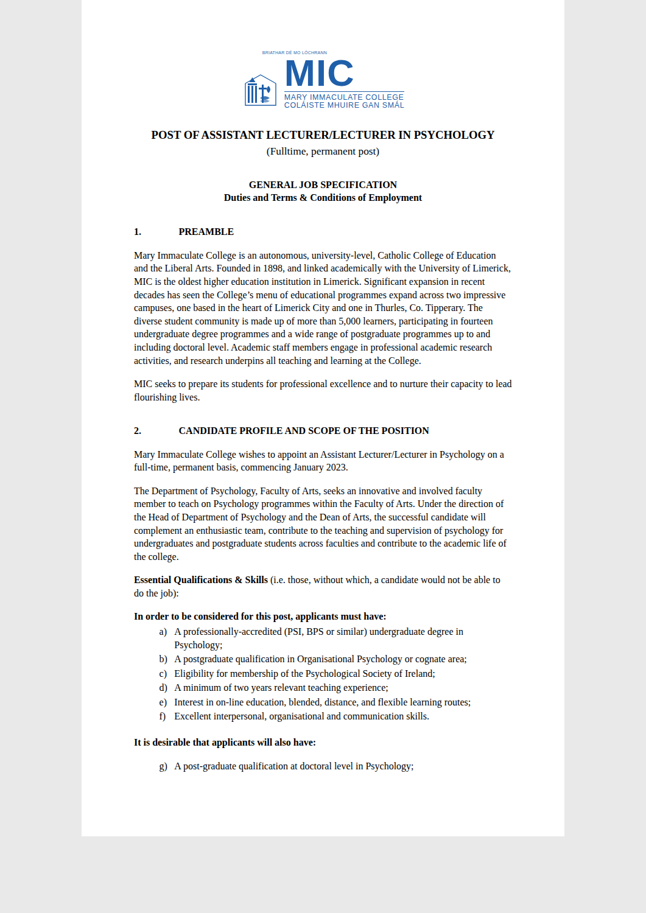BRIATHAR DÉ MO LÓCHRANN
MIC
MARY IMMACULATE COLLEGE COLÁISTE MHUIRE GAN SMÁL
Post of Assistant Lecturer/Lecturer in Psychology
(Fulltime, permanent post)
GENERAL JOB SPECIFICATION Duties and Terms & Conditions of Employment
1. Preamble
Mary Immaculate College is an autonomous, university-level, Catholic College of Education and the Liberal Arts. Founded in 1898, and linked academically with the University of Limerick, MIC is the oldest higher education institution in Limerick. Significant expansion in recent decades has seen the College’s menu of educational programmes expand across two impressive campuses, one based in the heart of Limerick City and one in Thurles, Co. Tipperary. The diverse student community is made up of more than 5,000 learners, participating in fourteen undergraduate degree programmes and a wide range of postgraduate programmes up to and including doctoral level. Academic staff members engage in professional academic research activities, and research underpins all teaching and learning at the College.
MIC seeks to prepare its students for professional excellence and to nurture their capacity to lead flourishing lives.
2. Candidate Profile and Scope of the Position
Mary Immaculate College wishes to appoint an Assistant Lecturer/Lecturer in Psychology on a full-time, permanent basis, commencing January 2023.
The Department of Psychology, Faculty of Arts, seeks an innovative and involved faculty member to teach on Psychology programmes within the Faculty of Arts. Under the direction of the Head of Department of Psychology and the Dean of Arts, the successful candidate will complement an enthusiastic team, contribute to the teaching and supervision of psychology for undergraduates and postgraduate students across faculties and contribute to the academic life of the college.
Essential Qualifications & Skills (i.e. those, without which, a candidate would not be able to do the job):
In order to be considered for this post, applicants must have:
A professionally-accredited (PSI, BPS or similar) undergraduate degree in Psychology;
A postgraduate qualification in Organisational Psychology or cognate area;
Eligibility for membership of the Psychological Society of Ireland;
A minimum of two years relevant teaching experience;
Interest in on-line education, blended, distance, and flexible learning routes;
Excellent interpersonal, organisational and communication skills.
It is desirable that applicants will also have:
A post-graduate qualification at doctoral level in Psychology;